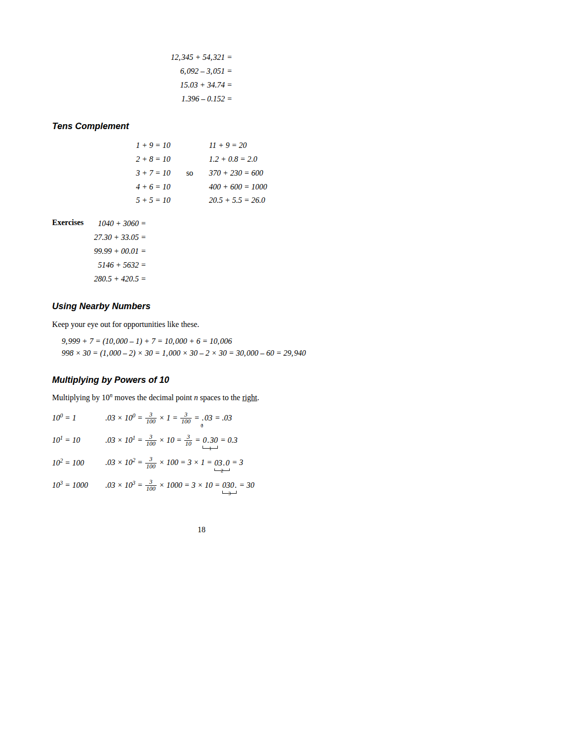12, 345 + 54, 321 =
6, 092 – 3, 051 =
15.03 + 34.74 =
1.396 – 0.152 =
Tens Complement
1 + 9 = 10
11 + 9 = 20
2 + 8 = 10
1.2 + 0.8 = 2.0
3 + 7 = 10
so
370 + 230 = 600
4 + 6 = 10
400 + 600 = 1000
5 + 5 = 10
20.5 + 5.5 = 26.0
Exercises
1040 + 3060 = 27.30 + 33.05 = 99.99 + 00.01 = 5146 + 5632 = 280.5 + 420.5 =
Using Nearby Numbers
Keep your eye out for opportunities like these.
9, 999 + 7 = (10, 000 – 1) + 7 = 10, 000 + 6 = 10, 006
998 × 30 = (1, 000 – 2) × 30 = 1, 000 × 30 – 2 × 30 = 30, 000 – 60 = 29, 940
Multiplying by Powers of 10
Multiplying by 10n moves the decimal point n spaces to the right.
100 = 1
.03 × 100 = 3100 × 1 = 3100 = . 03 0 = .03
101 = 10
.03 × 101 = 3100 × 10 = 310 = 0 . 30 1 = 0.3
102 = 100
.03 × 102 = 3100 × 100 = 3 × 1 = 03 . 0 2 = 3
103 = 1000
.03 × 103 = 3100 × 1000 = 3 × 10 = 030 . 3 = 30
18